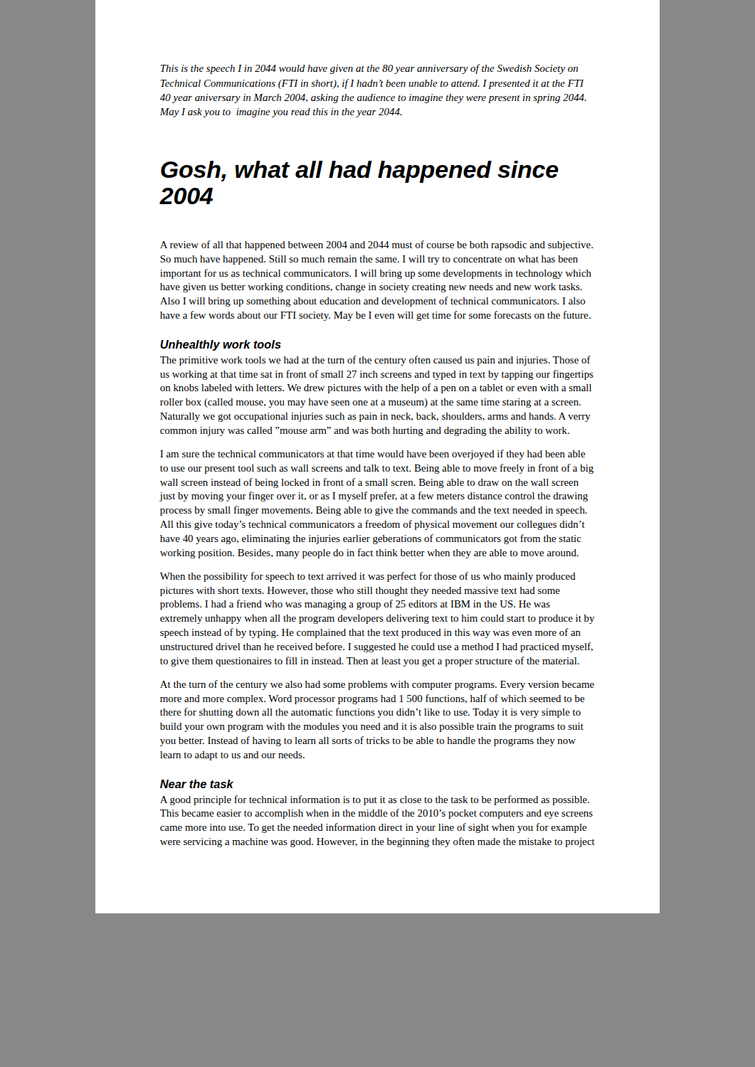This is the speech I in 2044 would have given at the 80 year anniversary of the Swedish Society on Technical Communications (FTI in short), if I hadn’t been unable to attend. I presented it at the FTI 40 year aniversary in March 2004, asking the audience to imagine they were present in spring 2044. May I ask you to imagine you read this in the year 2044.
Gosh, what all had happened since 2004
A review of all that happened between 2004 and 2044 must of course be both rapsodic and subjective. So much have happened. Still so much remain the same. I will try to concentrate on what has been important for us as technical communicators. I will bring up some developments in technology which have given us better working conditions, change in society creating new needs and new work tasks. Also I will bring up something about education and development of technical communicators. I also have a few words about our FTI society. May be I even will get time for some forecasts on the future.
Unhealthly work tools
The primitive work tools we had at the turn of the century often caused us pain and injuries. Those of us working at that time sat in front of small 27 inch screens and typed in text by tapping our fingertips on knobs labeled with letters. We drew pictures with the help of a pen on a tablet or even with a small roller box (called mouse, you may have seen one at a museum) at the same time staring at a screen. Naturally we got occupational injuries such as pain in neck, back, shoulders, arms and hands. A verry common injury was called ”mouse arm” and was both hurting and degrading the ability to work.
I am sure the technical communicators at that time would have been overjoyed if they had been able to use our present tool such as wall screens and talk to text. Being able to move freely in front of a big wall screen instead of being locked in front of a small scren. Being able to draw on the wall screen just by moving your finger over it, or as I myself prefer, at a few meters distance control the drawing process by small finger movements. Being able to give the commands and the text needed in speech. All this give today’s technical communicators a freedom of physical movement our collegues didn’t have 40 years ago, eliminating the injuries earlier geberations of communicators got from the static working position. Besides, many people do in fact think better when they are able to move around.
When the possibility for speech to text arrived it was perfect for those of us who mainly produced pictures with short texts. However, those who still thought they needed massive text had some problems. I had a friend who was managing a group of 25 editors at IBM in the US. He was extremely unhappy when all the program developers delivering text to him could start to produce it by speech instead of by typing. He complained that the text produced in this way was even more of an unstructured drivel than he received before. I suggested he could use a method I had practiced myself, to give them questionaires to fill in instead. Then at least you get a proper structure of the material.
At the turn of the century we also had some problems with computer programs. Every version became more and more complex. Word processor programs had 1 500 functions, half of which seemed to be there for shutting down all the automatic functions you didn’t like to use. Today it is very simple to build your own program with the modules you need and it is also possible train the programs to suit you better. Instead of having to learn all sorts of tricks to be able to handle the programs they now learn to adapt to us and our needs.
Near the task
A good principle for technical information is to put it as close to the task to be performed as possible. This became easier to accomplish when in the middle of the 2010’s pocket computers and eye screens came more into use. To get the needed information direct in your line of sight when you for example were servicing a machine was good. However, in the beginning they often made the mistake to project